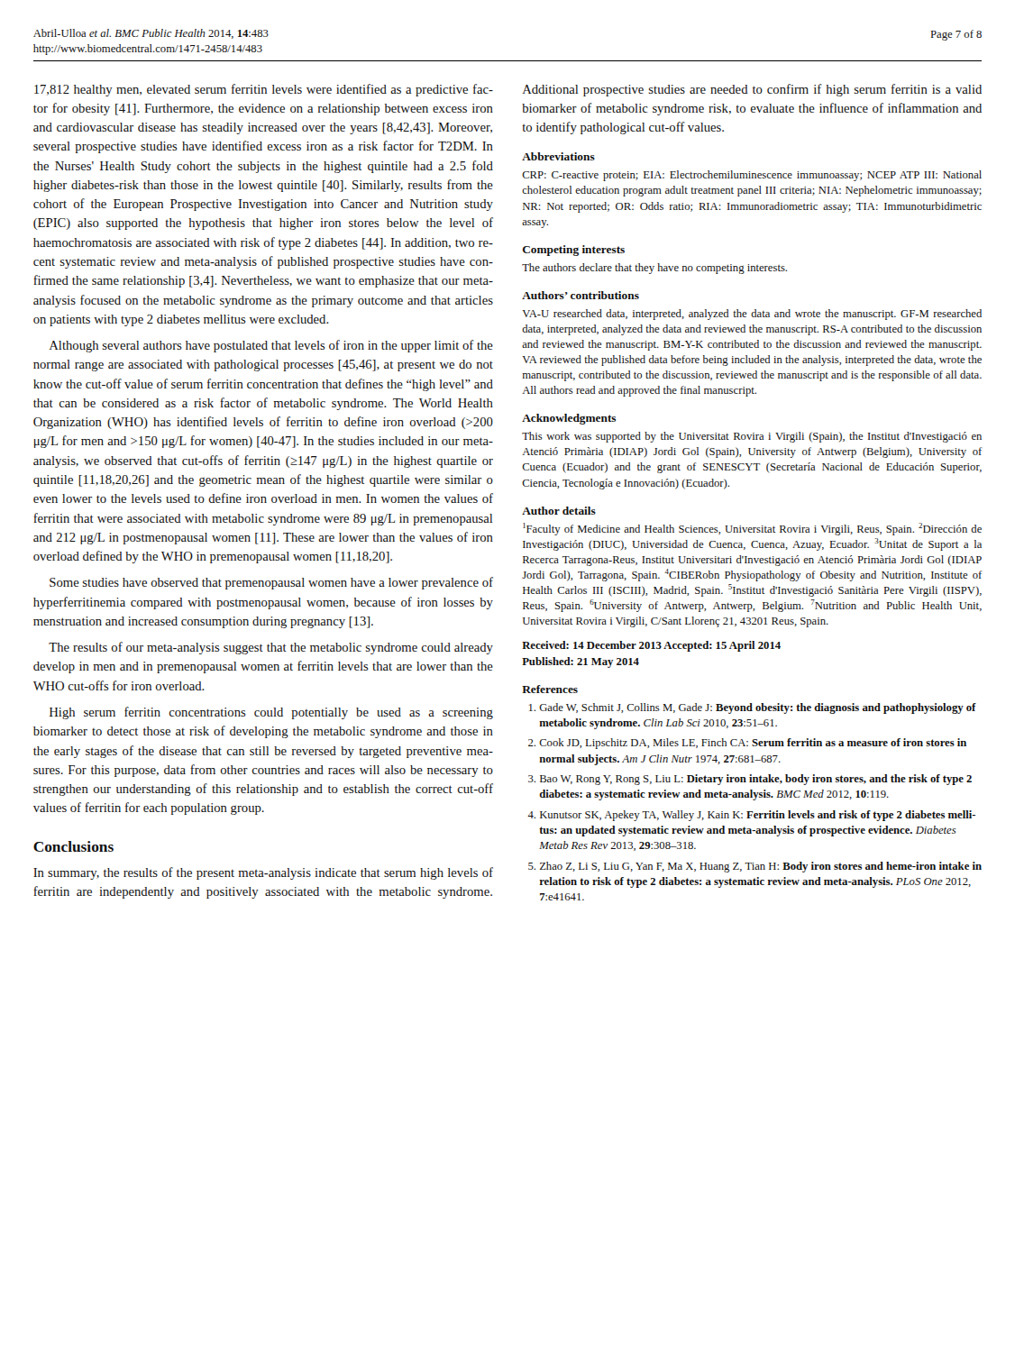Abril-Ulloa et al. BMC Public Health 2014, 14:483
http://www.biomedcentral.com/1471-2458/14/483
Page 7 of 8
17,812 healthy men, elevated serum ferritin levels were identified as a predictive factor for obesity [41]. Furthermore, the evidence on a relationship between excess iron and cardiovascular disease has steadily increased over the years [8,42,43]. Moreover, several prospective studies have identified excess iron as a risk factor for T2DM. In the Nurses' Health Study cohort the subjects in the highest quintile had a 2.5 fold higher diabetes-risk than those in the lowest quintile [40]. Similarly, results from the cohort of the European Prospective Investigation into Cancer and Nutrition study (EPIC) also supported the hypothesis that higher iron stores below the level of haemochromatosis are associated with risk of type 2 diabetes [44]. In addition, two recent systematic review and meta-analysis of published prospective studies have confirmed the same relationship [3,4]. Nevertheless, we want to emphasize that our meta-analysis focused on the metabolic syndrome as the primary outcome and that articles on patients with type 2 diabetes mellitus were excluded.
Although several authors have postulated that levels of iron in the upper limit of the normal range are associated with pathological processes [45,46], at present we do not know the cut-off value of serum ferritin concentration that defines the “high level” and that can be considered as a risk factor of metabolic syndrome. The World Health Organization (WHO) has identified levels of ferritin to define iron overload (>200 μg/L for men and >150 μg/L for women) [40-47]. In the studies included in our meta-analysis, we observed that cut-offs of ferritin (≥147 μg/L) in the highest quartile or quintile [11,18,20,26] and the geometric mean of the highest quartile were similar o even lower to the levels used to define iron overload in men. In women the values of ferritin that were associated with metabolic syndrome were 89 μg/L in premenopausal and 212 μg/L in postmenopausal women [11]. These are lower than the values of iron overload defined by the WHO in premenopausal women [11,18,20].
Some studies have observed that premenopausal women have a lower prevalence of hyperferritinemia compared with postmenopausal women, because of iron losses by menstruation and increased consumption during pregnancy [13].
The results of our meta-analysis suggest that the metabolic syndrome could already develop in men and in premenopausal women at ferritin levels that are lower than the WHO cut-offs for iron overload.
High serum ferritin concentrations could potentially be used as a screening biomarker to detect those at risk of developing the metabolic syndrome and those in the early stages of the disease that can still be reversed by targeted preventive measures. For this purpose, data from other countries and races will also be necessary to strengthen our understanding of this relationship and to establish the correct cut-off values of ferritin for each population group.
Conclusions
In summary, the results of the present meta-analysis indicate that serum high levels of ferritin are independently and positively associated with the metabolic syndrome. Additional prospective studies are needed to confirm if high serum ferritin is a valid biomarker of metabolic syndrome risk, to evaluate the influence of inflammation and to identify pathological cut-off values.
Abbreviations
CRP: C-reactive protein; EIA: Electrochemiluminescence immunoassay; NCEP ATP III: National cholesterol education program adult treatment panel III criteria; NIA: Nephelometric immunoassay; NR: Not reported; OR: Odds ratio; RIA: Immunoradiometric assay; TIA: Immunoturbidimetric assay.
Competing interests
The authors declare that they have no competing interests.
Authors’ contributions
VA-U researched data, interpreted, analyzed the data and wrote the manuscript. GF-M researched data, interpreted, analyzed the data and reviewed the manuscript. RS-A contributed to the discussion and reviewed the manuscript. BM-Y-K contributed to the discussion and reviewed the manuscript. VA reviewed the published data before being included in the analysis, interpreted the data, wrote the manuscript, contributed to the discussion, reviewed the manuscript and is the responsible of all data. All authors read and approved the final manuscript.
Acknowledgments
This work was supported by the Universitat Rovira i Virgili (Spain), the Institut d'Investigació en Atenció Primària (IDIAP) Jordi Gol (Spain), University of Antwerp (Belgium), University of Cuenca (Ecuador) and the grant of SENESCYT (Secretaría Nacional de Educación Superior, Ciencia, Tecnología e Innovación) (Ecuador).
Author details
1Faculty of Medicine and Health Sciences, Universitat Rovira i Virgili, Reus, Spain. 2Dirección de Investigación (DIUC), Universidad de Cuenca, Cuenca, Azuay, Ecuador. 3Unitat de Suport a la Recerca Tarragona-Reus, Institut Universitari d'Investigació en Atenció Primària Jordi Gol (IDIAP Jordi Gol), Tarragona, Spain. 4CIBERobn Physiopathology of Obesity and Nutrition, Institute of Health Carlos III (ISCIII), Madrid, Spain. 5Institut d'Investigació Sanitària Pere Virgili (IISPV), Reus, Spain. 6University of Antwerp, Antwerp, Belgium. 7Nutrition and Public Health Unit, Universitat Rovira i Virgili, C/Sant Llorenç 21, 43201 Reus, Spain.
Received: 14 December 2013 Accepted: 15 April 2014
Published: 21 May 2014
References
Gade W, Schmit J, Collins M, Gade J: Beyond obesity: the diagnosis and pathophysiology of metabolic syndrome. Clin Lab Sci 2010, 23:51–61.
Cook JD, Lipschitz DA, Miles LE, Finch CA: Serum ferritin as a measure of iron stores in normal subjects. Am J Clin Nutr 1974, 27:681–687.
Bao W, Rong Y, Rong S, Liu L: Dietary iron intake, body iron stores, and the risk of type 2 diabetes: a systematic review and meta-analysis. BMC Med 2012, 10:119.
Kunutsor SK, Apekey TA, Walley J, Kain K: Ferritin levels and risk of type 2 diabetes mellitus: an updated systematic review and meta-analysis of prospective evidence. Diabetes Metab Res Rev 2013, 29:308–318.
Zhao Z, Li S, Liu G, Yan F, Ma X, Huang Z, Tian H: Body iron stores and heme-iron intake in relation to risk of type 2 diabetes: a systematic review and meta-analysis. PLoS One 2012, 7:e41641.